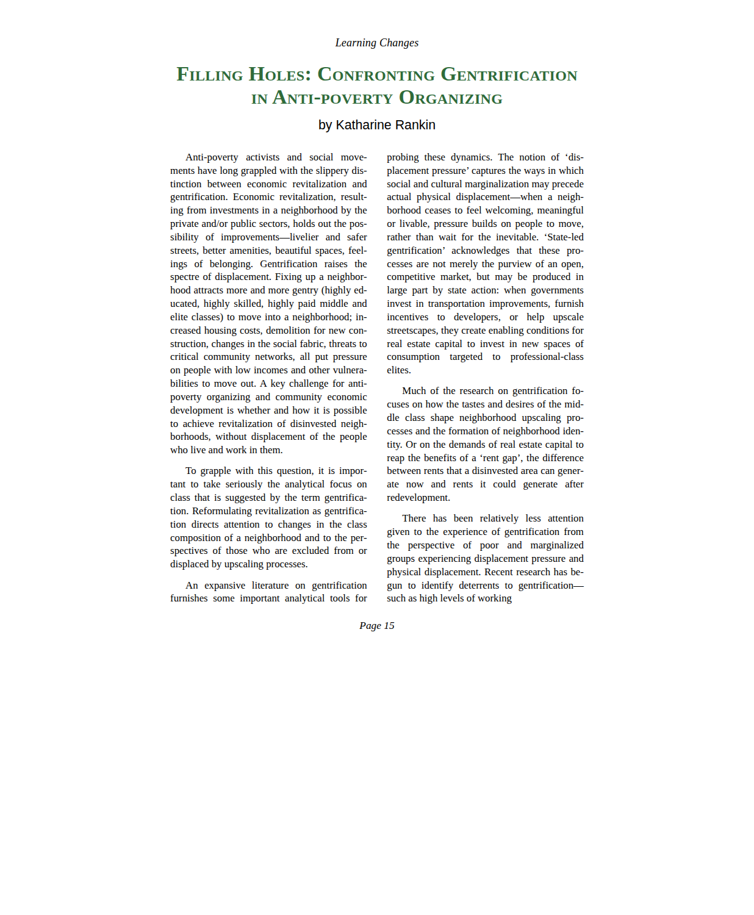Learning Changes
Filling Holes: Confronting Gentrificationin Anti-poverty Organizing
by Katharine Rankin
Anti-poverty activists and social movements have long grappled with the slippery distinction between economic revitalization and gentrification. Economic revitalization, resulting from investments in a neighborhood by the private and/or public sectors, holds out the possibility of improvements—livelier and safer streets, better amenities, beautiful spaces, feelings of belonging. Gentrification raises the spectre of displacement. Fixing up a neighborhood attracts more and more gentry (highly educated, highly skilled, highly paid middle and elite classes) to move into a neighborhood; increased housing costs, demolition for new construction, changes in the social fabric, threats to critical community networks, all put pressure on people with low incomes and other vulnerabilities to move out. A key challenge for anti-poverty organizing and community economic development is whether and how it is possible to achieve revitalization of disinvested neighborhoods, without displacement of the people who live and work in them.
To grapple with this question, it is important to take seriously the analytical focus on class that is suggested by the term gentrification. Reformulating revitalization as gentrification directs attention to changes in the class composition of a neighborhood and to the perspectives of those who are excluded from or displaced by upscaling processes.
An expansive literature on gentrification furnishes some important analytical tools for probing these dynamics. The notion of ‘displacement pressure’ captures the ways in which social and cultural marginalization may precede actual physical displacement—when a neighborhood ceases to feel welcoming, meaningful or livable, pressure builds on people to move, rather than wait for the inevitable. ‘State-led gentrification’ acknowledges that these processes are not merely the purview of an open, competitive market, but may be produced in large part by state action: when governments invest in transportation improvements, furnish incentives to developers, or help upscale streetscapes, they create enabling conditions for real estate capital to invest in new spaces of consumption targeted to professional-class elites.
Much of the research on gentrification focuses on how the tastes and desires of the middle class shape neighborhood upscaling processes and the formation of neighborhood identity. Or on the demands of real estate capital to reap the benefits of a ‘rent gap’, the difference between rents that a disinvested area can generate now and rents it could generate after redevelopment.
There has been relatively less attention given to the experience of gentrification from the perspective of poor and marginalized groups experiencing displacement pressure and physical displacement. Recent research has begun to identify deterrents to gentrification—such as high levels of working
Page 15